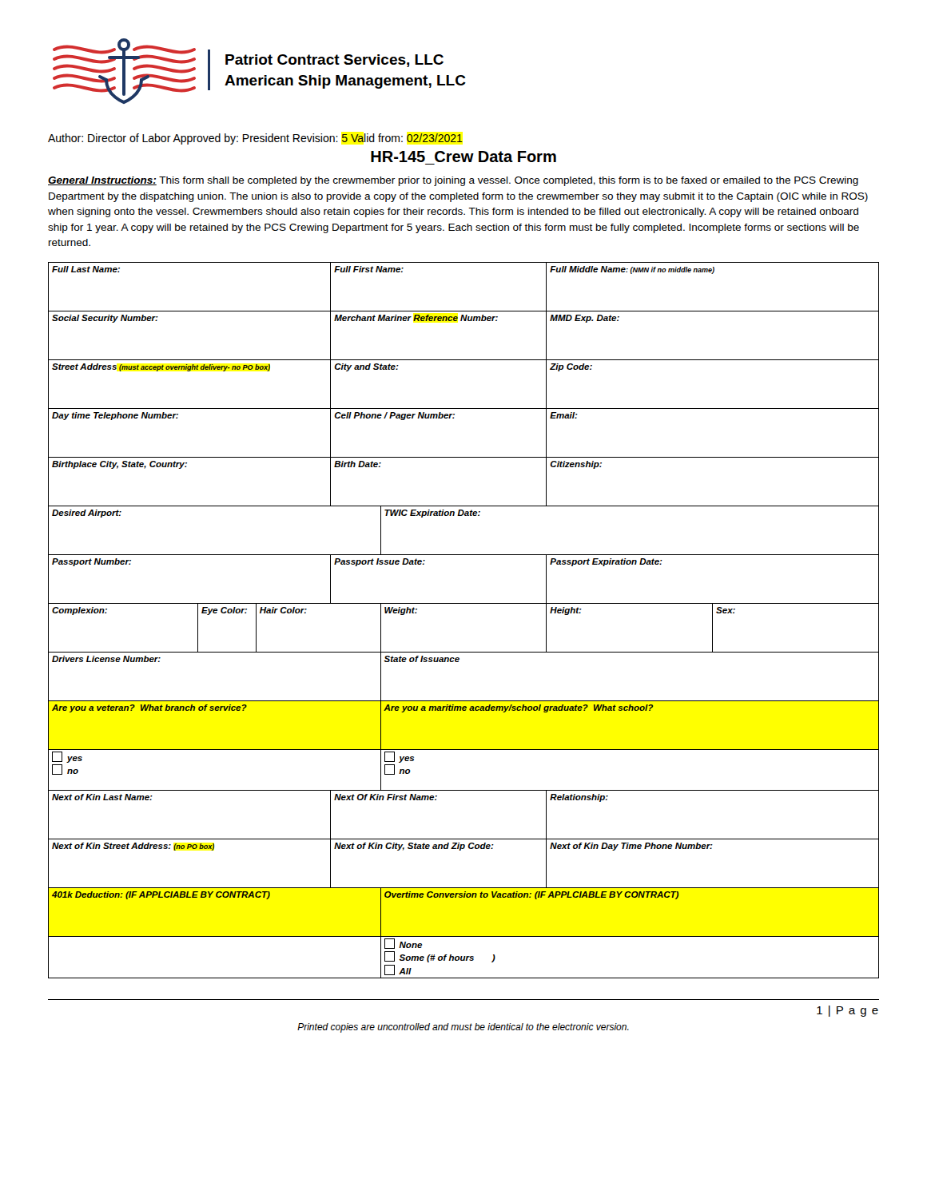Patriot Contract Services, LLC
American Ship Management, LLC
Author: Director of Labor Approved by: President Revision: 5 Valid from: 02/23/2021
HR-145_Crew Data Form
General Instructions: This form shall be completed by the crewmember prior to joining a vessel. Once completed, this form is to be faxed or emailed to the PCS Crewing Department by the dispatching union. The union is also to provide a copy of the completed form to the crewmember so they may submit it to the Captain (OIC while in ROS) when signing onto the vessel. Crewmembers should also retain copies for their records. This form is intended to be filled out electronically. A copy will be retained onboard ship for 1 year. A copy will be retained by the PCS Crewing Department for 5 years. Each section of this form must be fully completed. Incomplete forms or sections will be returned.
| Full Last Name: | Full First Name: | Full Middle Name : (NMN if no middle name) |
| Social Security Number: | Merchant Mariner Reference Number: | MMD Exp. Date: |
| Street Address (must accept overnight delivery- no PO box) | City and State: | Zip Code: |
| Day time Telephone Number: | Cell Phone / Pager Number: | Email: |
| Birthplace City, State, Country: | Birth Date: | Citizenship: |
| Desired Airport: | TWIC Expiration Date: |
| Passport Number: | Passport Issue Date: | Passport Expiration Date: |
| Complexion: | Eye Color: | Hair Color: | Weight: | Height: | Sex: |
| Drivers License Number: | State of Issuance |
| Are you a veteran? What branch of service? | Are you a maritime academy/school graduate? What school? |
| yes no | yes no |
| Next of Kin Last Name: | Next Of Kin First Name: | Relationship: |
| Next of Kin Street Address: (no PO box) | Next of Kin City, State and Zip Code: | Next of Kin Day Time Phone Number: |
| 401k Deduction: (IF APPLCIABLE BY CONTRACT) | Overtime Conversion to Vacation: (IF APPLCIABLE BY CONTRACT) |
| | None Some (# of hours ) All |
1 | P a g e
Printed copies are uncontrolled and must be identical to the electronic version.